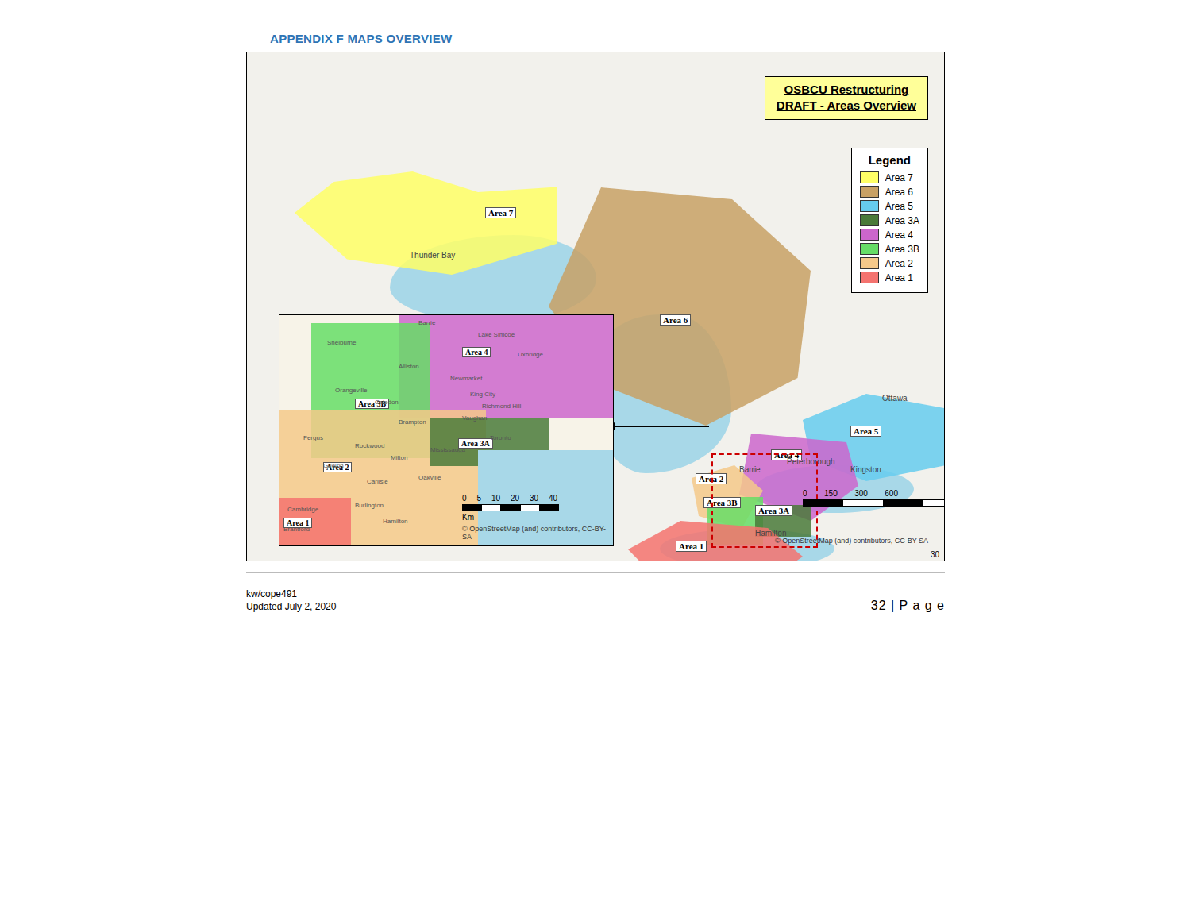APPENDIX F MAPS OVERVIEW
Area 7
Area 6
Area 5
Area 4
Area 2
Area 3B
Area 3A
Area 1
Thunder Bay
Ottawa
Barrie
Peterborough
Hamilton
London
Chatham
Kingston
OSBCU Restructuring
DRAFT - Areas Overview
Legend
Area 7
Area 6
Area 5
Area 3A
Area 4
Area 3B
Area 2
Area 1
Area 4
Area 3B
Area 2
Area 3A
Area 1
Barrie
Lake Simcoe
Uxbridge
Shelburne
Orangeville
Alliston
Newmarket
King City
Richmond Hill
Vaughan
Brampton
Caledon
Toronto
Mississauga
Milton
Rockwood
Fergus
Guelph
Carlisle
Oakville
Burlington
Hamilton
Cambridge
Brantford
0510203040
Km
© OpenStreetMap (and) contributors, CC-BY-SA
0150300600
Km
© OpenStreetMap (and) contributors, CC-BY-SA
30
kw/cope491
Updated July 2, 2020
32 | P a g e